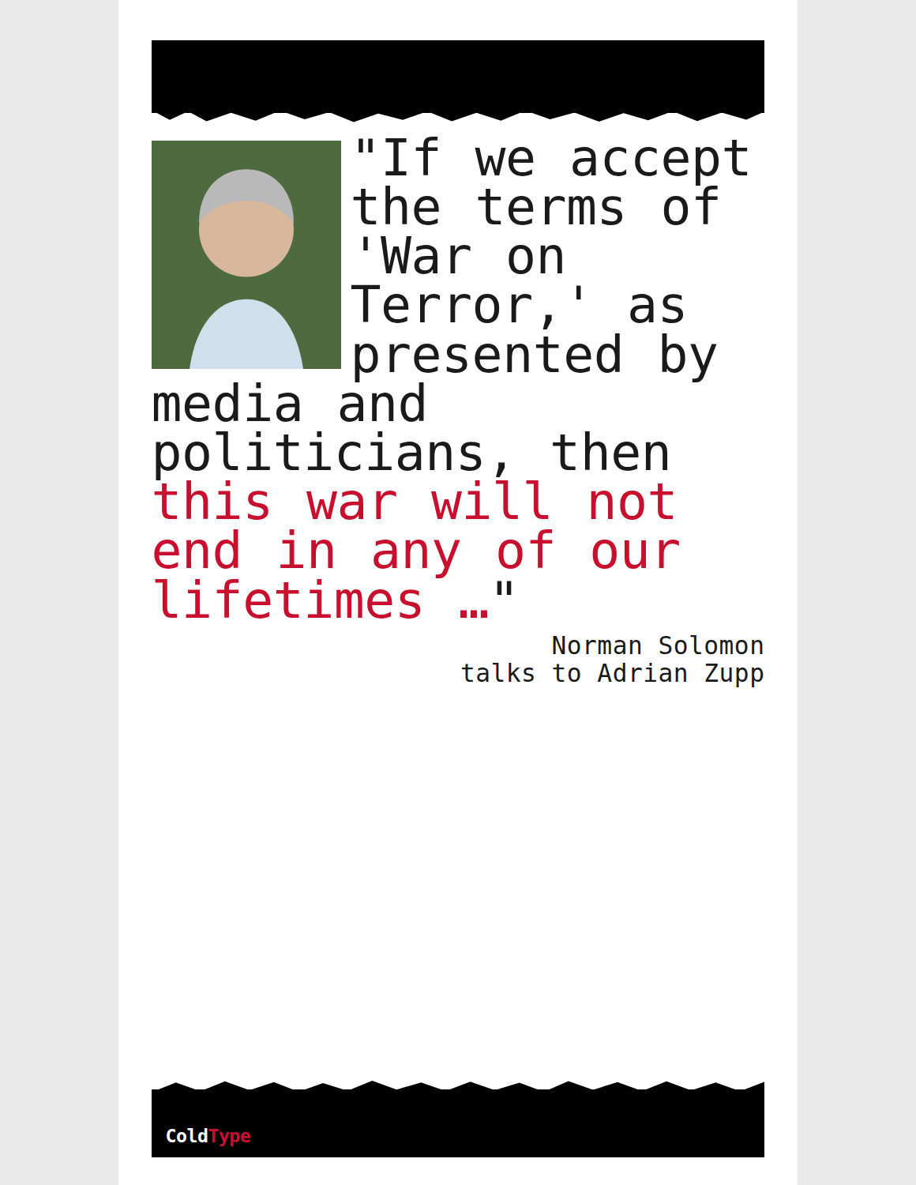"If we accept the terms of 'War on Terror,' as presented by media and politicians, then this war will not end in any of our lifetimes …"
Norman Solomon
talks to Adrian Zupp
ColdType